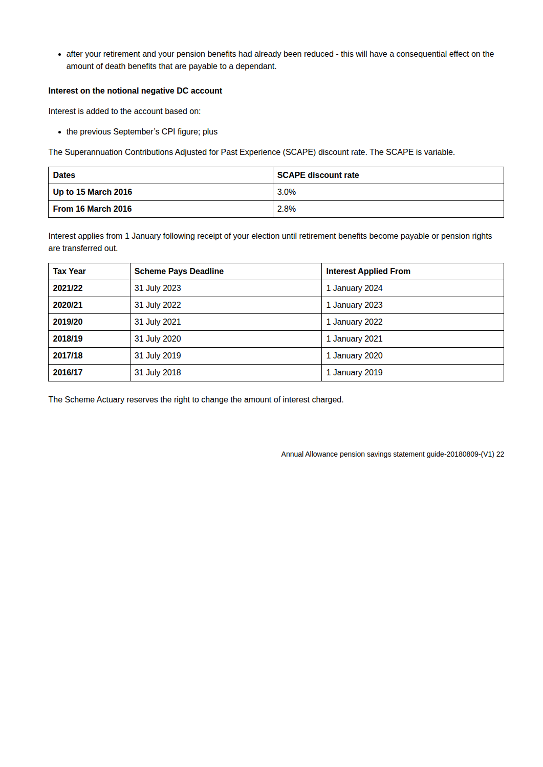after your retirement and your pension benefits had already been reduced - this will have a consequential effect on the amount of death benefits that are payable to a dependant.
Interest on the notional negative DC account
Interest is added to the account based on:
the previous September’s CPI figure; plus
The Superannuation Contributions Adjusted for Past Experience (SCAPE) discount rate. The SCAPE is variable.
| Dates | SCAPE discount rate |
| --- | --- |
| Up to 15 March 2016 | 3.0% |
| From 16 March 2016 | 2.8% |
Interest applies from 1 January following receipt of your election until retirement benefits become payable or pension rights are transferred out.
| Tax Year | Scheme Pays Deadline | Interest Applied From |
| --- | --- | --- |
| 2021/22 | 31 July 2023 | 1 January 2024 |
| 2020/21 | 31 July 2022 | 1 January 2023 |
| 2019/20 | 31 July 2021 | 1 January 2022 |
| 2018/19 | 31 July 2020 | 1 January 2021 |
| 2017/18 | 31 July 2019 | 1 January 2020 |
| 2016/17 | 31 July 2018 | 1 January 2019 |
The Scheme Actuary reserves the right to change the amount of interest charged.
Annual Allowance pension savings statement guide-20180809-(V1) 22